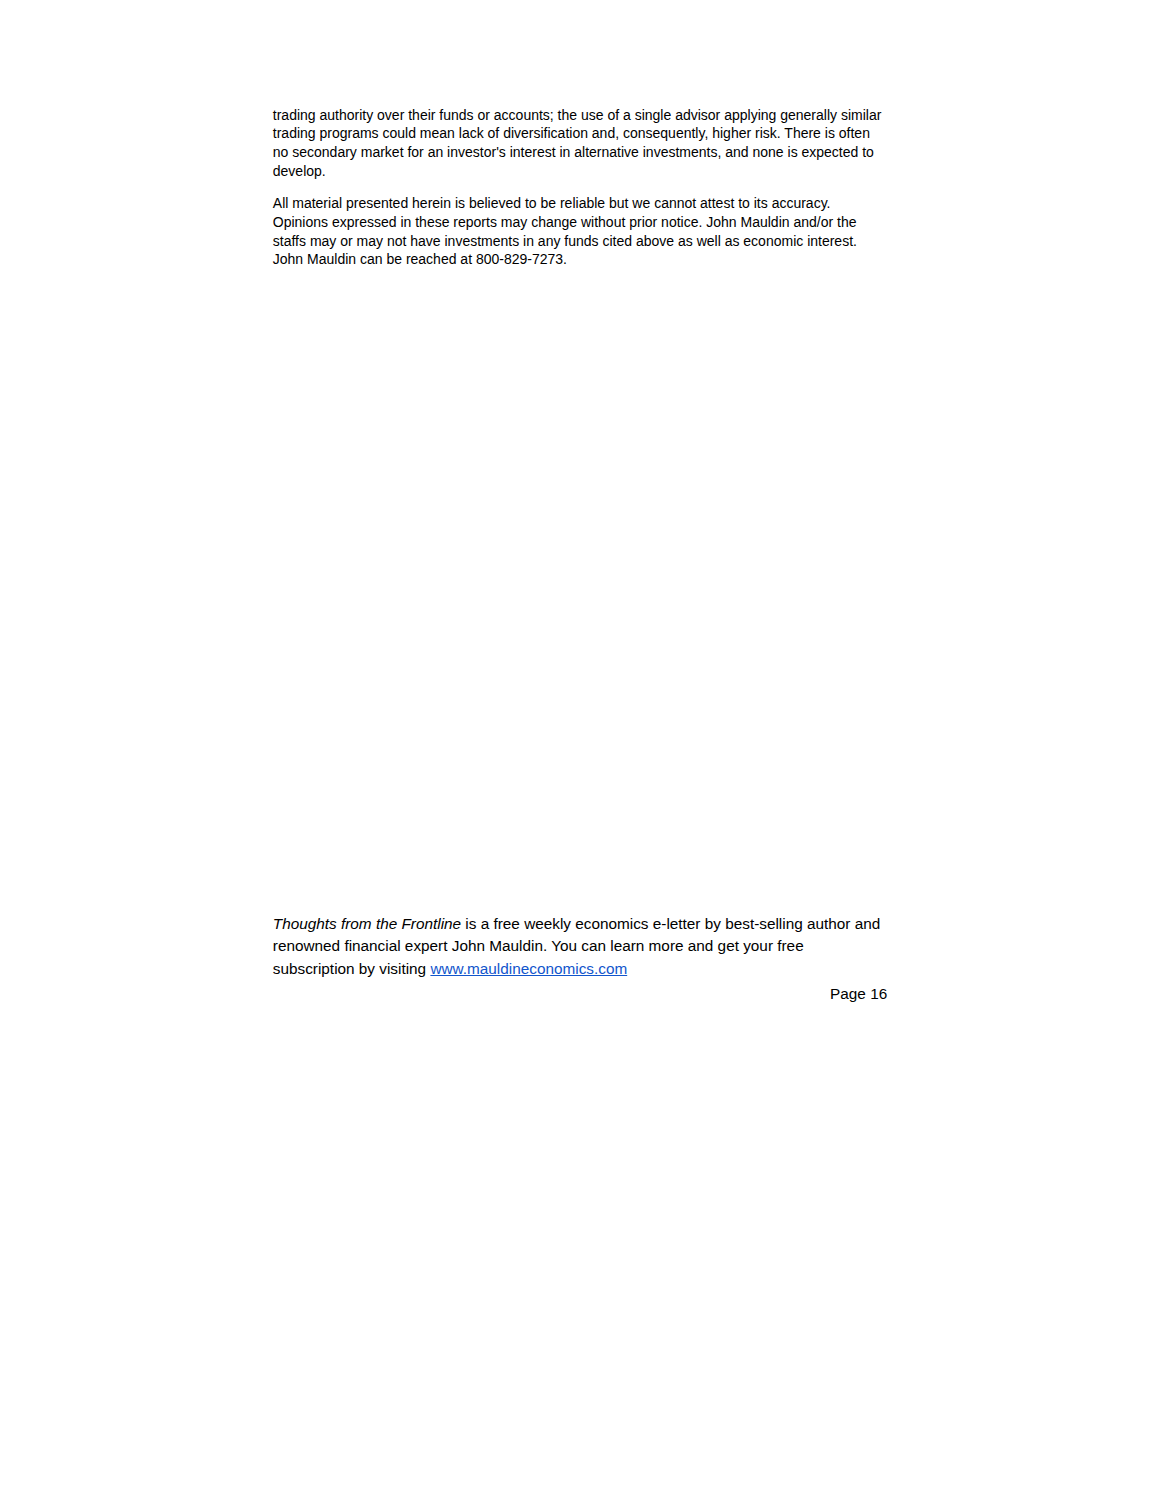trading authority over their funds or accounts; the use of a single advisor applying generally similar trading programs could mean lack of diversification and, consequently, higher risk. There is often no secondary market for an investor's interest in alternative investments, and none is expected to develop.
All material presented herein is believed to be reliable but we cannot attest to its accuracy. Opinions expressed in these reports may change without prior notice. John Mauldin and/or the staffs may or may not have investments in any funds cited above as well as economic interest. John Mauldin can be reached at 800-829-7273.
Thoughts from the Frontline is a free weekly economics e-letter by best-selling author and renowned financial expert John Mauldin. You can learn more and get your free subscription by visiting www.mauldineconomics.com
Page 16